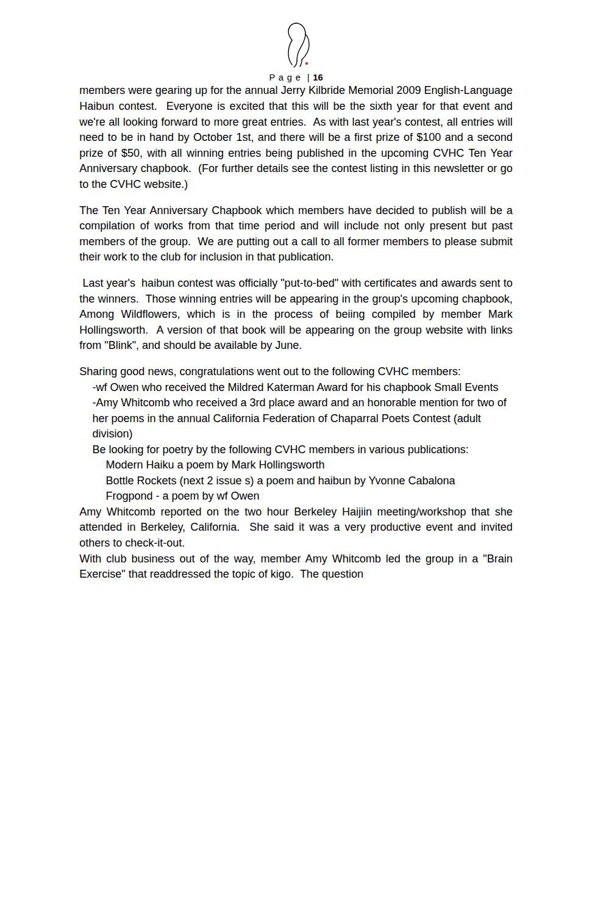P a g e | 16
members were gearing up for the annual Jerry Kilbride Memorial 2009 English-Language Haibun contest. Everyone is excited that this will be the sixth year for that event and we're all looking forward to more great entries. As with last year's contest, all entries will need to be in hand by October 1st, and there will be a first prize of $100 and a second prize of $50, with all winning entries being published in the upcoming CVHC Ten Year Anniversary chapbook. (For further details see the contest listing in this newsletter or go to the CVHC website.)
The Ten Year Anniversary Chapbook which members have decided to publish will be a compilation of works from that time period and will include not only present but past members of the group. We are putting out a call to all former members to please submit their work to the club for inclusion in that publication.
Last year's haibun contest was officially "put-to-bed" with certificates and awards sent to the winners. Those winning entries will be appearing in the group's upcoming chapbook, Among Wildflowers, which is in the process of beiing compiled by member Mark Hollingsworth. A version of that book will be appearing on the group website with links from "Blink", and should be available by June.
Sharing good news, congratulations went out to the following CVHC members:
-wf Owen who received the Mildred Katerman Award for his chapbook Small Events
-Amy Whitcomb who received a 3rd place award and an honorable mention for two of her poems in the annual California Federation of Chaparral Poets Contest (adult division)
Be looking for poetry by the following CVHC members in various publications:
Modern Haiku a poem by Mark Hollingsworth
Bottle Rockets (next 2 issue s) a poem and haibun by Yvonne Cabalona
Frogpond - a poem by wf Owen
Amy Whitcomb reported on the two hour Berkeley Haijiin meeting/workshop that she attended in Berkeley, California. She said it was a very productive event and invited others to check-it-out.
With club business out of the way, member Amy Whitcomb led the group in a "Brain Exercise" that readdressed the topic of kigo. The question